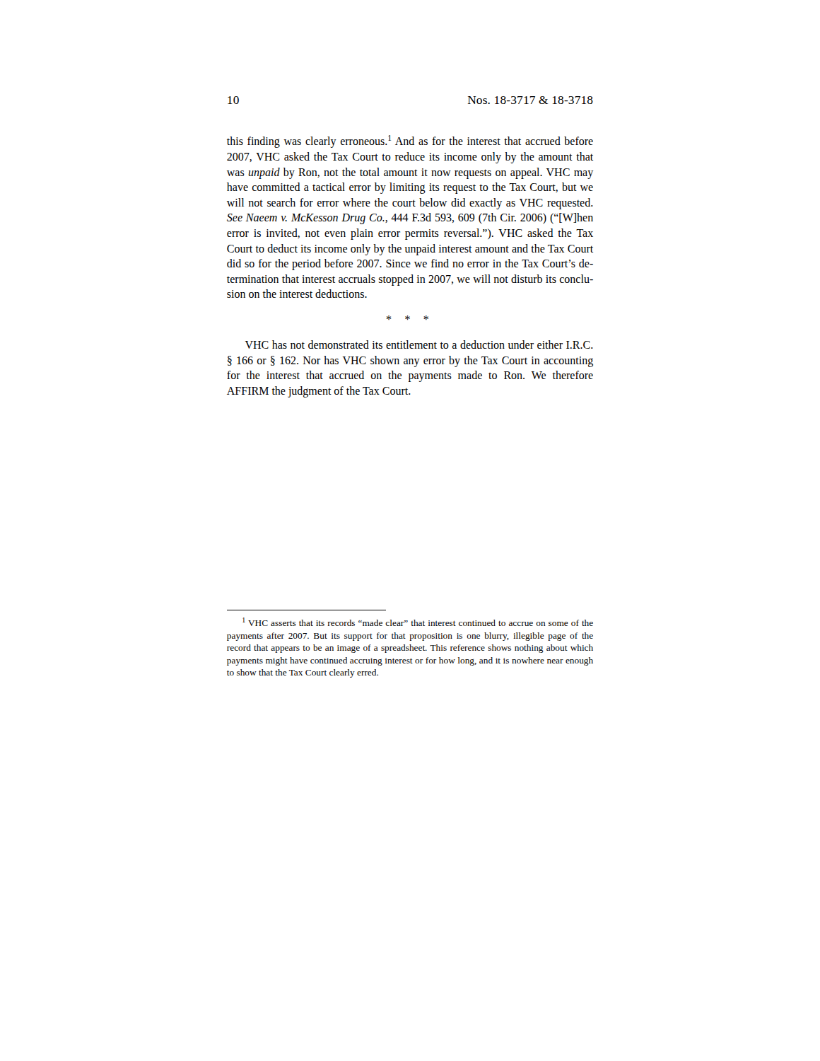10 Nos. 18-3717 & 18-3718
this finding was clearly erroneous.1 And as for the interest that accrued before 2007, VHC asked the Tax Court to reduce its income only by the amount that was unpaid by Ron, not the total amount it now requests on appeal. VHC may have committed a tactical error by limiting its request to the Tax Court, but we will not search for error where the court below did exactly as VHC requested. See Naeem v. McKesson Drug Co., 444 F.3d 593, 609 (7th Cir. 2006) (“[W]hen error is invited, not even plain error permits reversal.”). VHC asked the Tax Court to deduct its income only by the unpaid interest amount and the Tax Court did so for the period before 2007. Since we find no error in the Tax Court’s determination that interest accruals stopped in 2007, we will not disturb its conclusion on the interest deductions.
* * *
VHC has not demonstrated its entitlement to a deduction under either I.R.C. § 166 or § 162. Nor has VHC shown any error by the Tax Court in accounting for the interest that accrued on the payments made to Ron. We therefore AFFIRM the judgment of the Tax Court.
1 VHC asserts that its records “made clear” that interest continued to accrue on some of the payments after 2007. But its support for that proposition is one blurry, illegible page of the record that appears to be an image of a spreadsheet. This reference shows nothing about which payments might have continued accruing interest or for how long, and it is nowhere near enough to show that the Tax Court clearly erred.